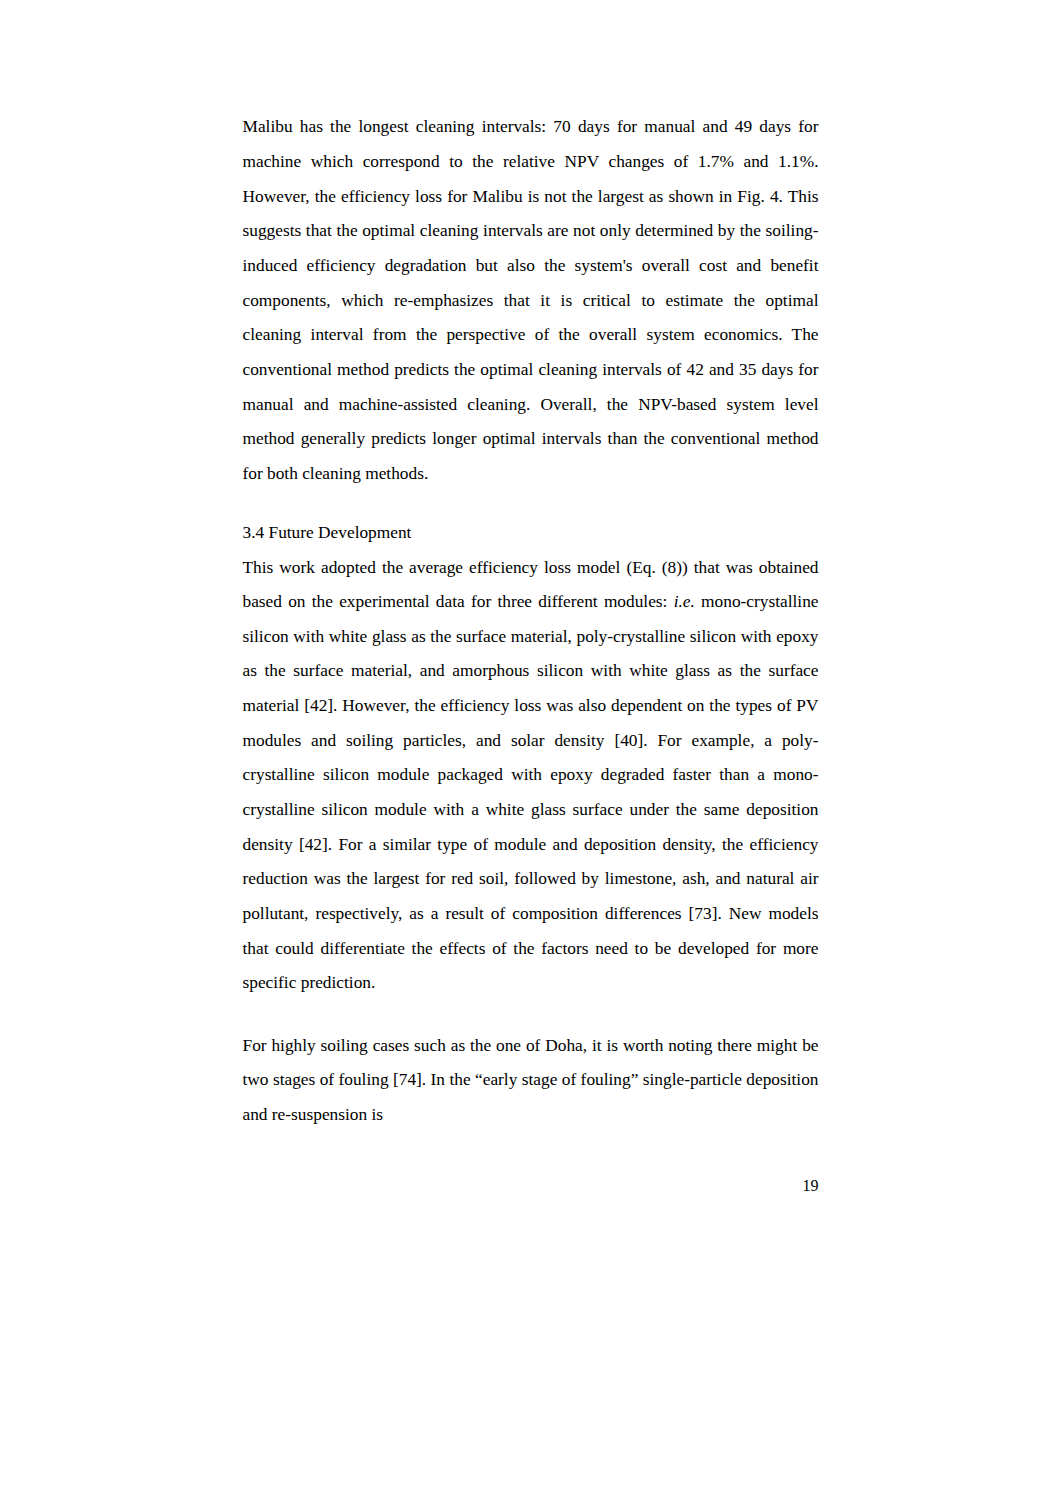Malibu has the longest cleaning intervals: 70 days for manual and 49 days for machine which correspond to the relative NPV changes of 1.7% and 1.1%. However, the efficiency loss for Malibu is not the largest as shown in Fig. 4. This suggests that the optimal cleaning intervals are not only determined by the soiling-induced efficiency degradation but also the system's overall cost and benefit components, which re-emphasizes that it is critical to estimate the optimal cleaning interval from the perspective of the overall system economics. The conventional method predicts the optimal cleaning intervals of 42 and 35 days for manual and machine-assisted cleaning. Overall, the NPV-based system level method generally predicts longer optimal intervals than the conventional method for both cleaning methods.
3.4 Future Development
This work adopted the average efficiency loss model (Eq. (8)) that was obtained based on the experimental data for three different modules: i.e. mono-crystalline silicon with white glass as the surface material, poly-crystalline silicon with epoxy as the surface material, and amorphous silicon with white glass as the surface material [42]. However, the efficiency loss was also dependent on the types of PV modules and soiling particles, and solar density [40]. For example, a poly-crystalline silicon module packaged with epoxy degraded faster than a mono-crystalline silicon module with a white glass surface under the same deposition density [42]. For a similar type of module and deposition density, the efficiency reduction was the largest for red soil, followed by limestone, ash, and natural air pollutant, respectively, as a result of composition differences [73]. New models that could differentiate the effects of the factors need to be developed for more specific prediction.
For highly soiling cases such as the one of Doha, it is worth noting there might be two stages of fouling [74]. In the “early stage of fouling” single-particle deposition and re-suspension is
19